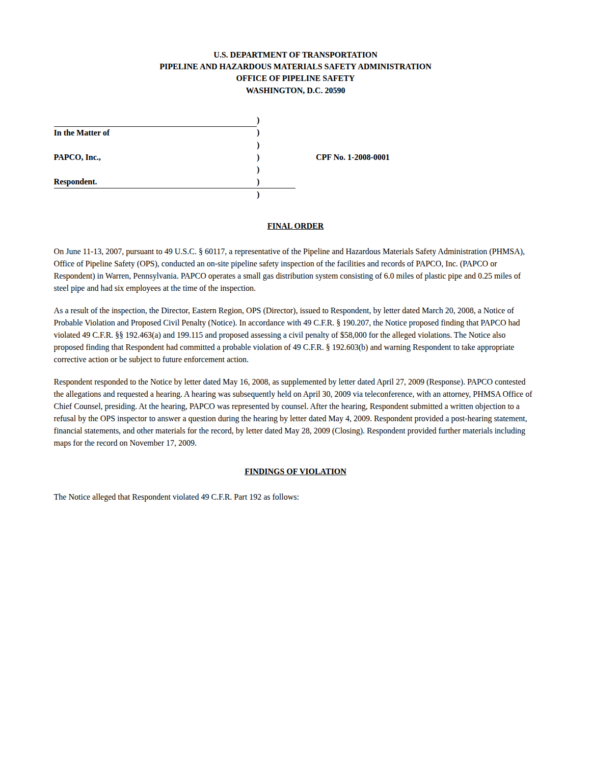U.S. DEPARTMENT OF TRANSPORTATION
PIPELINE AND HAZARDOUS MATERIALS SAFETY ADMINISTRATION
OFFICE OF PIPELINE SAFETY
WASHINGTON, D.C. 20590
| | ) | |
| In the Matter of | ) | |
| | ) | |
| PAPCO, Inc., | ) | CPF No. 1-2008-0001 |
| | ) | |
| Respondent. | ) | |
| | ) | |
FINAL ORDER
On June 11-13, 2007, pursuant to 49 U.S.C. § 60117, a representative of the Pipeline and Hazardous Materials Safety Administration (PHMSA), Office of Pipeline Safety (OPS), conducted an on-site pipeline safety inspection of the facilities and records of PAPCO, Inc. (PAPCO or Respondent) in Warren, Pennsylvania. PAPCO operates a small gas distribution system consisting of 6.0 miles of plastic pipe and 0.25 miles of steel pipe and had six employees at the time of the inspection.
As a result of the inspection, the Director, Eastern Region, OPS (Director), issued to Respondent, by letter dated March 20, 2008, a Notice of Probable Violation and Proposed Civil Penalty (Notice). In accordance with 49 C.F.R. § 190.207, the Notice proposed finding that PAPCO had violated 49 C.F.R. §§ 192.463(a) and 199.115 and proposed assessing a civil penalty of $58,000 for the alleged violations. The Notice also proposed finding that Respondent had committed a probable violation of 49 C.F.R. § 192.603(b) and warning Respondent to take appropriate corrective action or be subject to future enforcement action.
Respondent responded to the Notice by letter dated May 16, 2008, as supplemented by letter dated April 27, 2009 (Response). PAPCO contested the allegations and requested a hearing. A hearing was subsequently held on April 30, 2009 via teleconference, with an attorney, PHMSA Office of Chief Counsel, presiding. At the hearing, PAPCO was represented by counsel. After the hearing, Respondent submitted a written objection to a refusal by the OPS inspector to answer a question during the hearing by letter dated May 4, 2009. Respondent provided a post-hearing statement, financial statements, and other materials for the record, by letter dated May 28, 2009 (Closing). Respondent provided further materials including maps for the record on November 17, 2009.
FINDINGS OF VIOLATION
The Notice alleged that Respondent violated 49 C.F.R. Part 192 as follows: